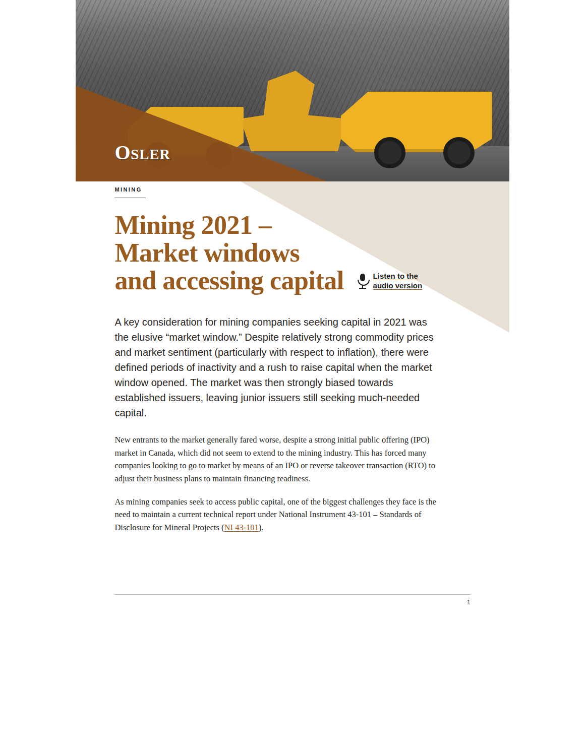OSLER
Mining
Mining 2021 –
Market windows
and accessing capital
Listen to the
audio version
A key consideration for mining companies seeking capital in 2021 was the elusive “market window.” Despite relatively strong commodity prices and market sentiment (particularly with respect to inflation), there were defined periods of inactivity and a rush to raise capital when the market window opened. The market was then strongly biased towards established issuers, leaving junior issuers still seeking much-needed capital.
New entrants to the market generally fared worse, despite a strong initial public offering (IPO) market in Canada, which did not seem to extend to the mining industry. This has forced many companies looking to go to market by means of an IPO or reverse takeover transaction (RTO) to adjust their business plans to maintain financing readiness.
As mining companies seek to access public capital, one of the biggest challenges they face is the need to maintain a current technical report under National Instrument 43-101 – Standards of Disclosure for Mineral Projects (NI 43-101).
1